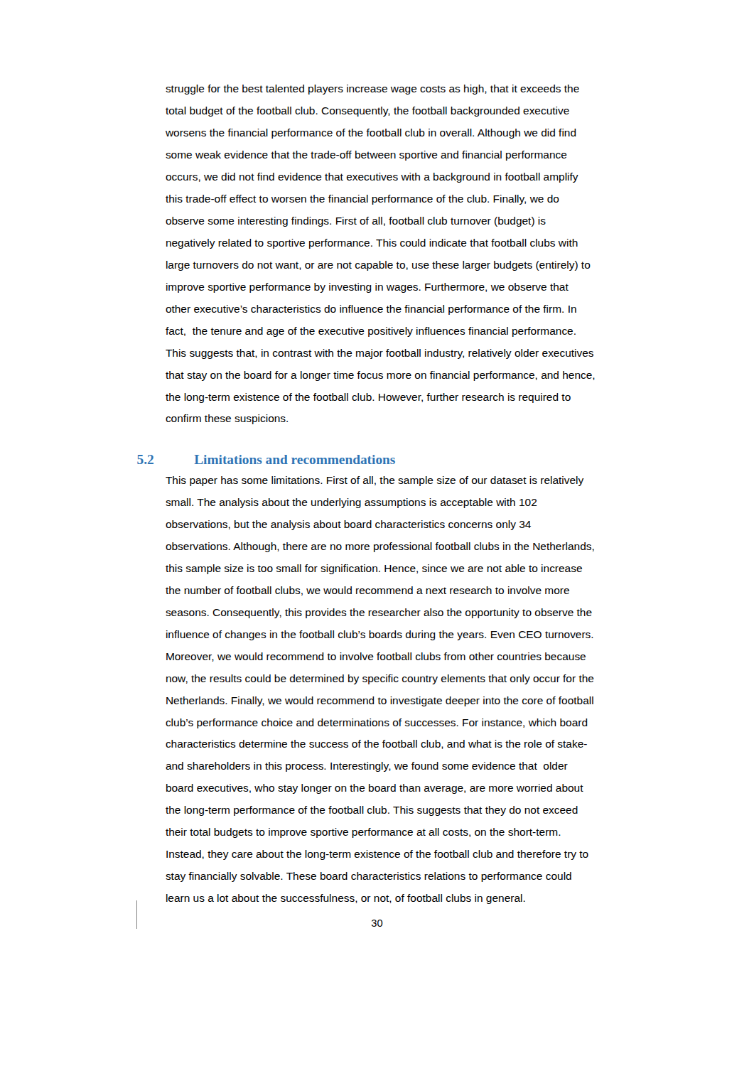struggle for the best talented players increase wage costs as high, that it exceeds the total budget of the football club. Consequently, the football backgrounded executive worsens the financial performance of the football club in overall. Although we did find some weak evidence that the trade-off between sportive and financial performance occurs, we did not find evidence that executives with a background in football amplify this trade-off effect to worsen the financial performance of the club. Finally, we do observe some interesting findings. First of all, football club turnover (budget) is negatively related to sportive performance. This could indicate that football clubs with large turnovers do not want, or are not capable to, use these larger budgets (entirely) to improve sportive performance by investing in wages. Furthermore, we observe that other executive’s characteristics do influence the financial performance of the firm. In fact, the tenure and age of the executive positively influences financial performance. This suggests that, in contrast with the major football industry, relatively older executives that stay on the board for a longer time focus more on financial performance, and hence, the long-term existence of the football club. However, further research is required to confirm these suspicions.
5.2 Limitations and recommendations
This paper has some limitations. First of all, the sample size of our dataset is relatively small. The analysis about the underlying assumptions is acceptable with 102 observations, but the analysis about board characteristics concerns only 34 observations. Although, there are no more professional football clubs in the Netherlands, this sample size is too small for signification. Hence, since we are not able to increase the number of football clubs, we would recommend a next research to involve more seasons. Consequently, this provides the researcher also the opportunity to observe the influence of changes in the football club’s boards during the years. Even CEO turnovers. Moreover, we would recommend to involve football clubs from other countries because now, the results could be determined by specific country elements that only occur for the Netherlands. Finally, we would recommend to investigate deeper into the core of football club’s performance choice and determinations of successes. For instance, which board characteristics determine the success of the football club, and what is the role of stake- and shareholders in this process. Interestingly, we found some evidence that older board executives, who stay longer on the board than average, are more worried about the long-term performance of the football club. This suggests that they do not exceed their total budgets to improve sportive performance at all costs, on the short-term. Instead, they care about the long-term existence of the football club and therefore try to stay financially solvable. These board characteristics relations to performance could learn us a lot about the successfulness, or not, of football clubs in general.
30